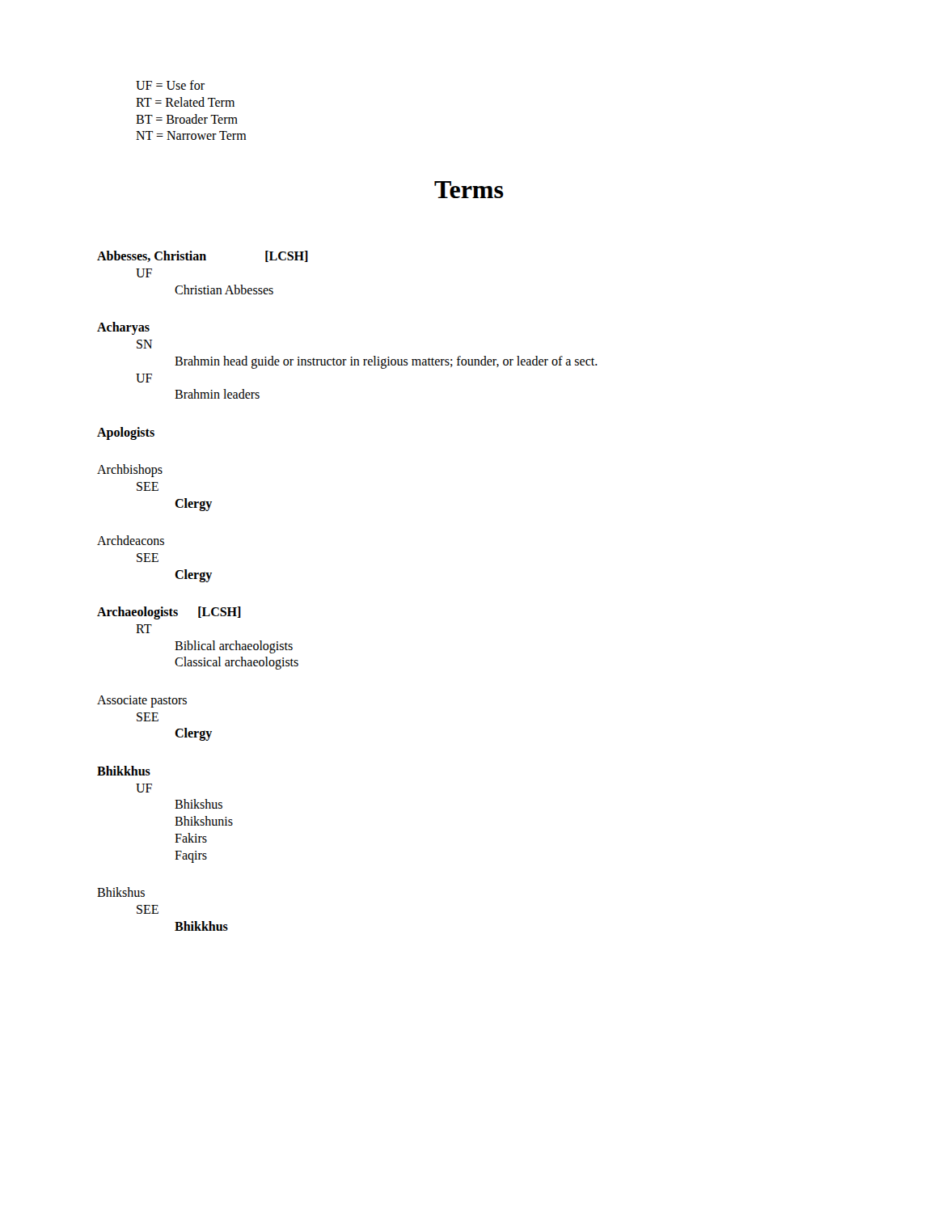UF = Use for
RT = Related Term
BT = Broader Term
NT = Narrower Term
Terms
Abbesses, Christian[LCSH]
UF
Christian Abbesses
Acharyas
SN
Brahmin head guide or instructor in religious matters; founder, or leader of a sect.
UF
Brahmin leaders
Apologists
Archbishops
SEE
Clergy
Archdeacons
SEE
Clergy
Archaeologists[LCSH]
RT
Biblical archaeologists
Classical archaeologists
Associate pastors
SEE
Clergy
Bhikkhus
UF
Bhikshus
Bhikshunis
Fakirs
Faqirs
Bhikshus
SEE
Bhikkhus